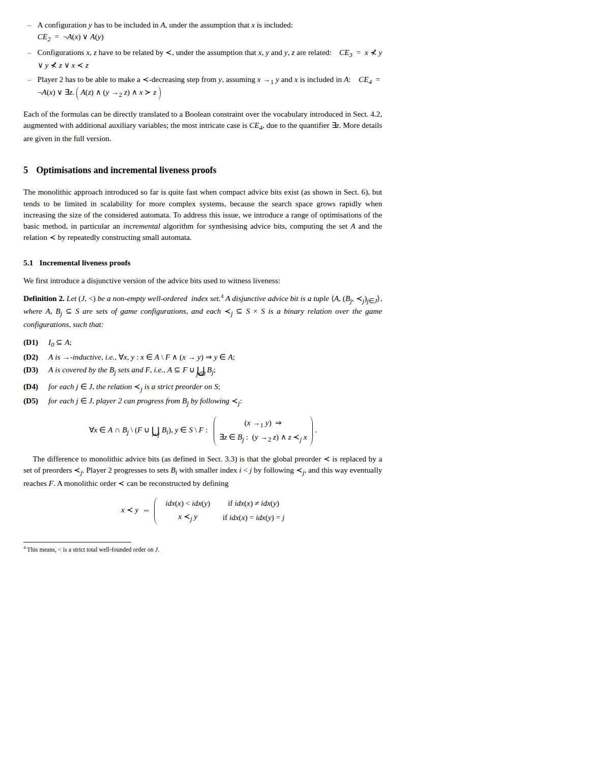A configuration y has to be included in A, under the assumption that x is included:
CE2 = ¬A(x) ∨ A(y)
Configurations x, z have to be related by ≺, under the assumption that x, y and y, z are related: CE3 = x ⊀ y ∨ y ⊀ z ∨ x ≺ z
Player 2 has to be able to make a ≺-decreasing step from y, assuming x →1 y and x is included in A: CE4 = ¬A(x) ∨ ∃z. A(z) ∧ (y →2 z) ∧ x ≻ z
Each of the formulas can be directly translated to a Boolean constraint over the vocabulary introduced in Sect. 4.2, augmented with additional auxiliary variables; the most intricate case is CE4, due to the quantifier ∃z. More details are given in the full version.
5 Optimisations and incremental liveness proofs
The monolithic approach introduced so far is quite fast when compact advice bits exist (as shown in Sect. 6), but tends to be limited in scalability for more complex systems, because the search space grows rapidly when increasing the size of the considered automata. To address this issue, we introduce a range of optimisations of the basic method, in particular an incremental algorithm for synthesising advice bits, computing the set A and the relation ≺ by repeatedly constructing small automata.
5.1 Incremental liveness proofs
We first introduce a disjunctive version of the advice bits used to witness liveness:
Definition 2. Let (J, <) be a non-empty well-ordered index set.4 A disjunctive advice bit is a tuple ⟨A, (Bj, ≺j)j∈J⟩, where A, Bj ⊆ S are sets of game configurations, and each ≺j ⊆ S × S is a binary relation over the game configurations, such that:
(D1) I0 ⊆ A;
(D2) A is →-inductive, i.e., ∀x, y : x ∈ A \ F ∧ (x → y) ⇒ y ∈ A;
(D3) A is covered by the Bj sets and F, i.e., A ⊆ F ∪ ⋃j∈J Bj;
(D4) for each j ∈ J, the relation ≺j is a strict preorder on S;
(D5) for each j ∈ J, player 2 can progress from Bj by following ≺j:
∀x ∈ A ∩ Bj \ (F ∪ ⋃i<j Bi), y ∈ S \ F :
| ( x → 1 y ) ⇒ |
| ∃ z ∈ B j : ( y → 2 z ) ∧ z ≺ j x |
.
The difference to monolithic advice bits (as defined in Sect. 3.3) is that the global preorder ≺ is replaced by a set of preorders ≺j. Player 2 progresses to sets Bi with smaller index i < j by following ≺j, and this way eventually reaches F. A monolithic order ≺ can be reconstructed by defining
x ≺ y ⇔
| idx ( x ) < idx ( y ) | if idx ( x ) ≠ idx ( y ) |
| x ≺ j y | if idx ( x ) = idx ( y ) = j |
4 This means, < is a strict total well-founded order on J.